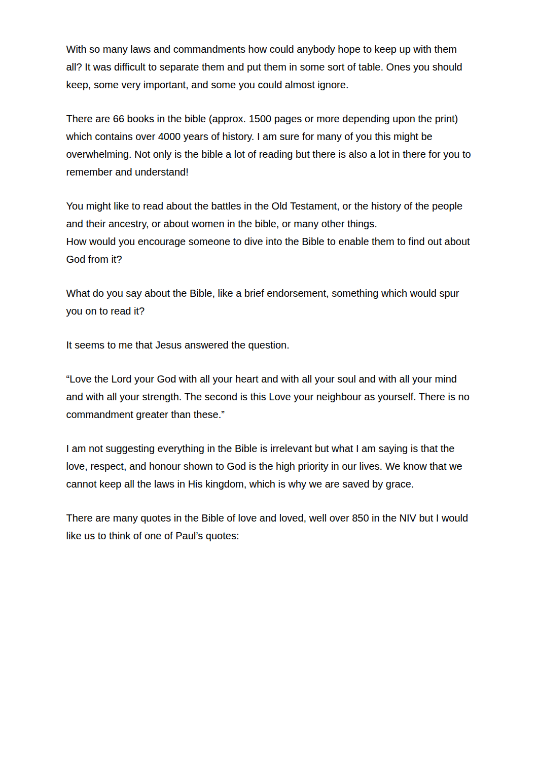With so many laws and commandments how could anybody hope to keep up with them all? It was difficult to separate them and put them in some sort of table. Ones you should keep, some very important, and some you could almost ignore.
There are 66 books in the bible (approx. 1500 pages or more depending upon the print) which contains over 4000 years of history. I am sure for many of you this might be overwhelming. Not only is the bible a lot of reading but there is also a lot in there for you to remember and understand!
You might like to read about the battles in the Old Testament, or the history of the people and their ancestry, or about women in the bible, or many other things.
How would you encourage someone to dive into the Bible to enable them to find out about God from it?
What do you say about the Bible, like a brief endorsement, something which would spur you on to read it?
It seems to me that Jesus answered the question.
“Love the Lord your God with all your heart and with all your soul and with all your mind and with all your strength. The second is this Love your neighbour as yourself. There is no commandment greater than these.”
I am not suggesting everything in the Bible is irrelevant but what I am saying is that the love, respect, and honour shown to God is the high priority in our lives. We know that we cannot keep all the laws in His kingdom, which is why we are saved by grace.
There are many quotes in the Bible of love and loved, well over 850 in the NIV but I would like us to think of one of Paul’s quotes: